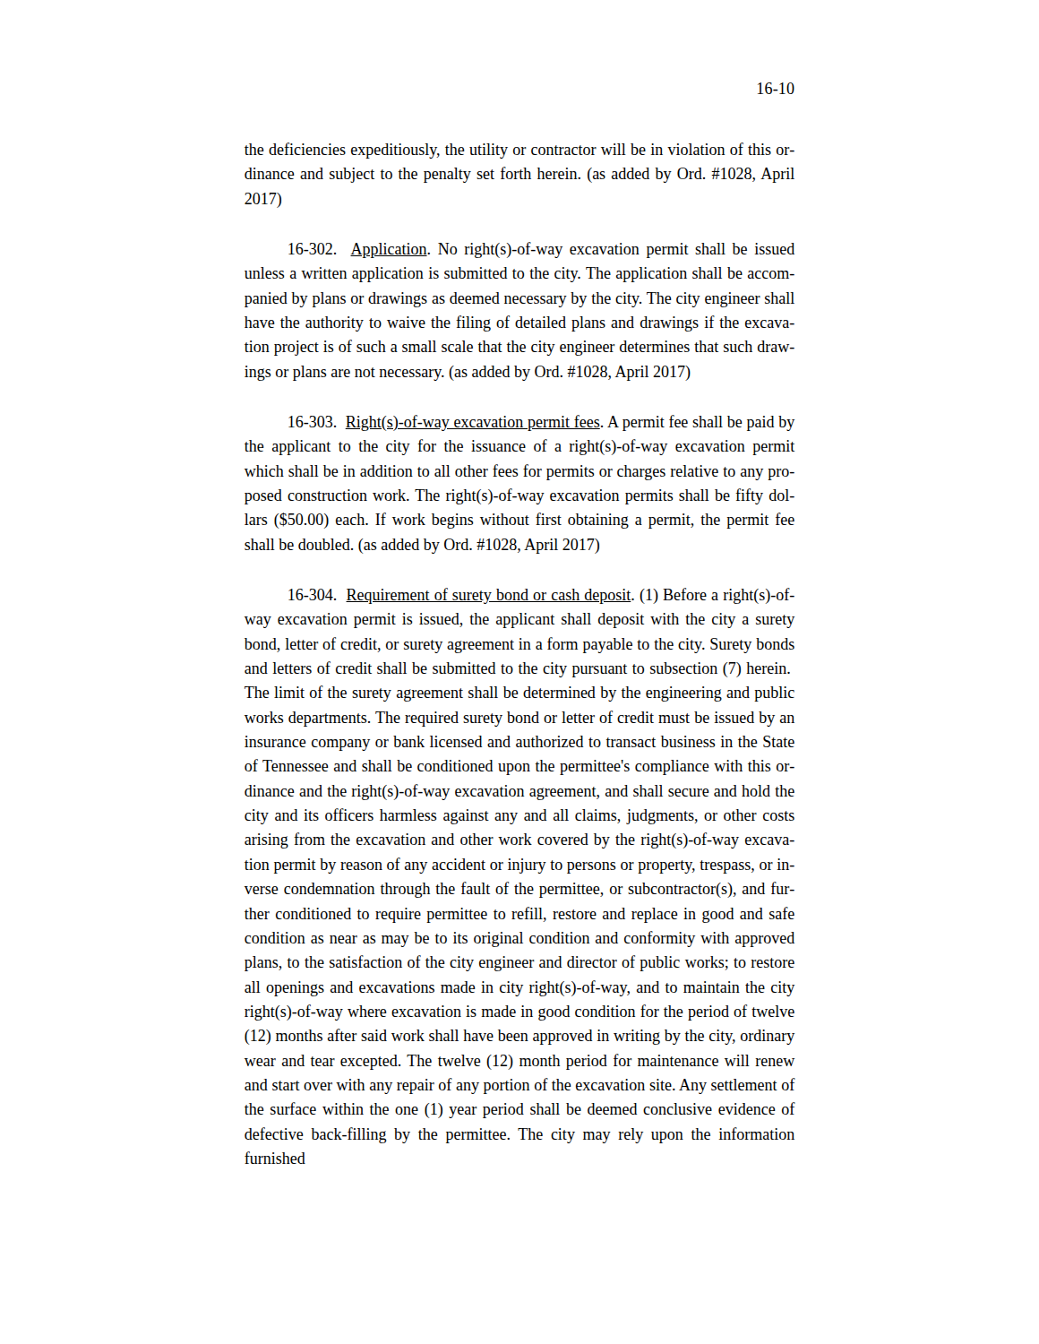16-10
the deficiencies expeditiously, the utility or contractor will be in violation of this ordinance and subject to the penalty set forth herein. (as added by Ord. #1028, April 2017)
16-302. Application. No right(s)-of-way excavation permit shall be issued unless a written application is submitted to the city. The application shall be accompanied by plans or drawings as deemed necessary by the city. The city engineer shall have the authority to waive the filing of detailed plans and drawings if the excavation project is of such a small scale that the city engineer determines that such drawings or plans are not necessary. (as added by Ord. #1028, April 2017)
16-303. Right(s)-of-way excavation permit fees. A permit fee shall be paid by the applicant to the city for the issuance of a right(s)-of-way excavation permit which shall be in addition to all other fees for permits or charges relative to any proposed construction work. The right(s)-of-way excavation permits shall be fifty dollars ($50.00) each. If work begins without first obtaining a permit, the permit fee shall be doubled. (as added by Ord. #1028, April 2017)
16-304. Requirement of surety bond or cash deposit. (1) Before a right(s)-of-way excavation permit is issued, the applicant shall deposit with the city a surety bond, letter of credit, or surety agreement in a form payable to the city. Surety bonds and letters of credit shall be submitted to the city pursuant to subsection (7) herein. The limit of the surety agreement shall be determined by the engineering and public works departments. The required surety bond or letter of credit must be issued by an insurance company or bank licensed and authorized to transact business in the State of Tennessee and shall be conditioned upon the permittee's compliance with this ordinance and the right(s)-of-way excavation agreement, and shall secure and hold the city and its officers harmless against any and all claims, judgments, or other costs arising from the excavation and other work covered by the right(s)-of-way excavation permit by reason of any accident or injury to persons or property, trespass, or inverse condemnation through the fault of the permittee, or subcontractor(s), and further conditioned to require permittee to refill, restore and replace in good and safe condition as near as may be to its original condition and conformity with approved plans, to the satisfaction of the city engineer and director of public works; to restore all openings and excavations made in city right(s)-of-way, and to maintain the city right(s)-of-way where excavation is made in good condition for the period of twelve (12) months after said work shall have been approved in writing by the city, ordinary wear and tear excepted. The twelve (12) month period for maintenance will renew and start over with any repair of any portion of the excavation site. Any settlement of the surface within the one (1) year period shall be deemed conclusive evidence of defective back-filling by the permittee. The city may rely upon the information furnished